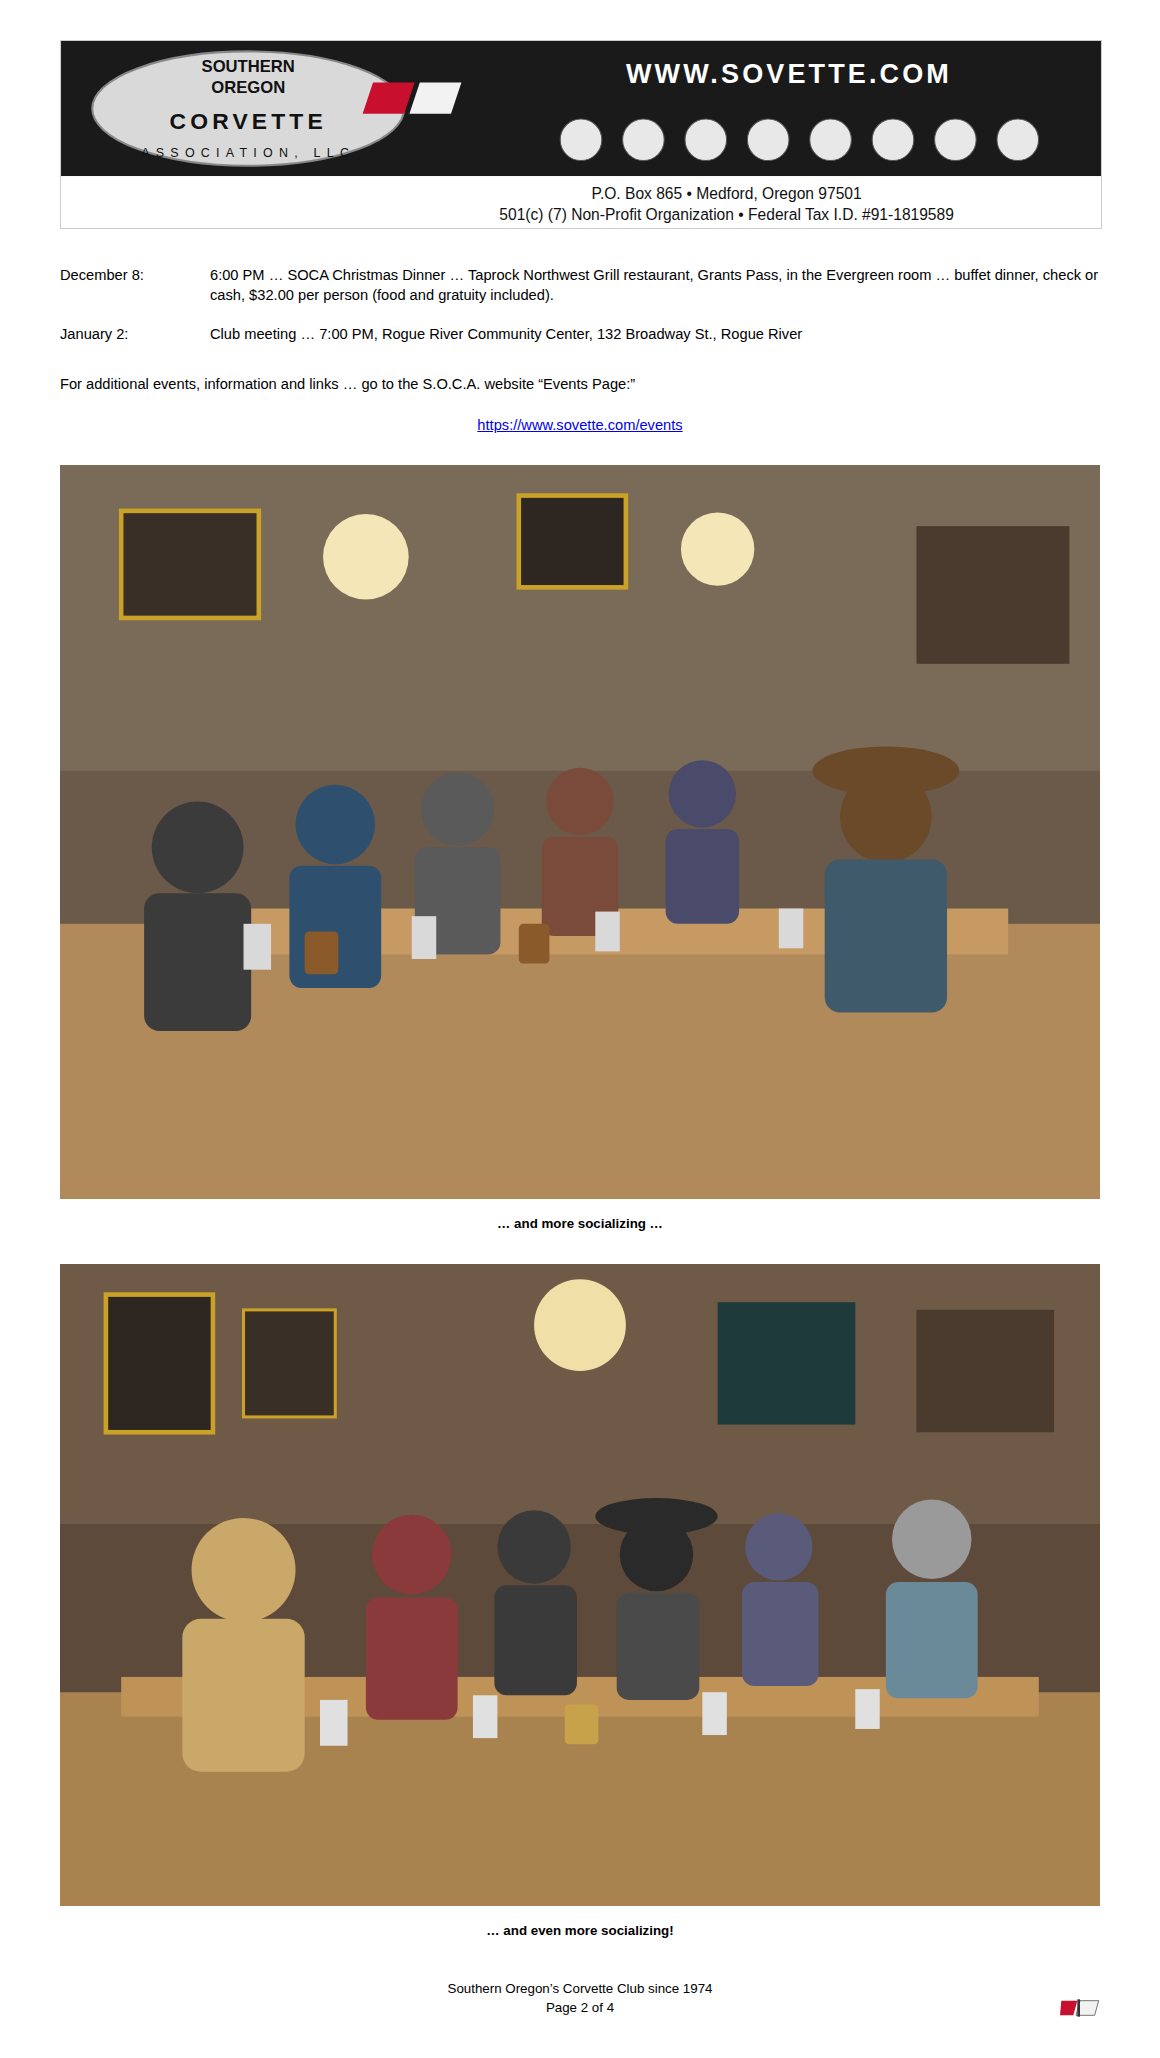SOUTHERN OREGON CORVETTE ASSOCIATION, LLC WWW.SOVETTE.COM P.O. Box 865 • Medford, Oregon 97501 501(c) (7) Non-Profit Organization • Federal Tax I.D. #91-1819589
December 8:
6:00 PM … SOCA Christmas Dinner … Taprock Northwest Grill restaurant, Grants Pass, in the Evergreen room … buffet dinner, check or cash, $32.00 per person (food and gratuity included).
January 2:
Club meeting … 7:00 PM, Rogue River Community Center, 132 Broadway St., Rogue River
For additional events, information and links … go to the S.O.C.A. website “Events Page:”
https://www.sovette.com/events
… and more socializing …
… and even more socializing!
Southern Oregon’s Corvette Club since 1974
Page 2 of 4